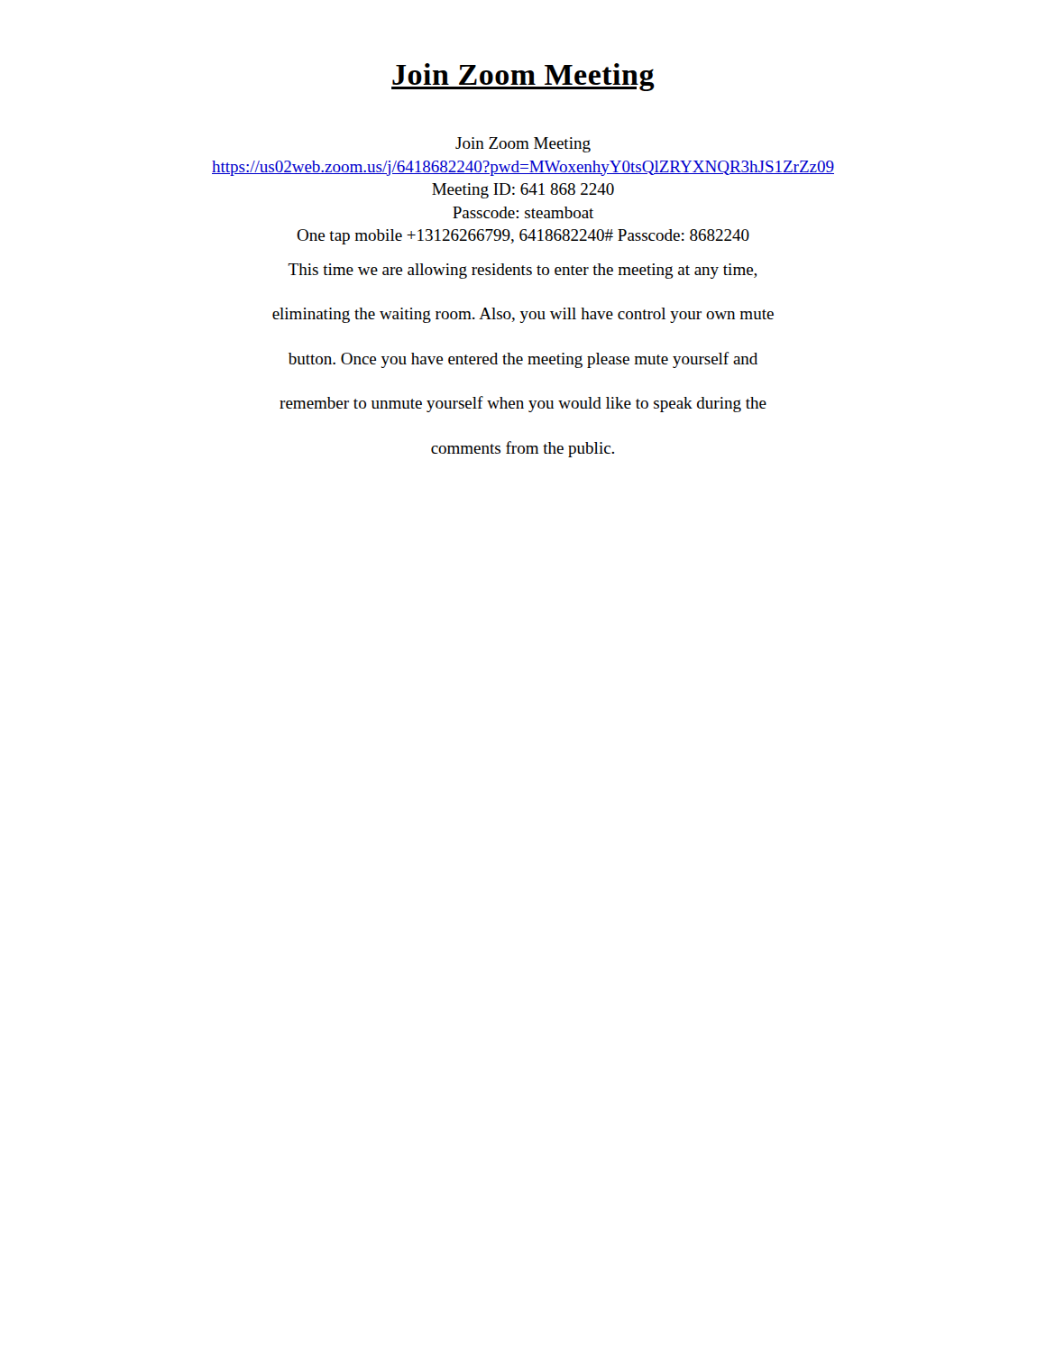Join Zoom Meeting
Join Zoom Meeting
https://us02web.zoom.us/j/6418682240?pwd=MWoxenhyY0tsQlZRYXNQR3hJS1ZrZz09
Meeting ID: 641 868 2240
Passcode: steamboat
One tap mobile +13126266799, 6418682240# Passcode: 8682240
This time we are allowing residents to enter the meeting at any time,
eliminating the waiting room. Also, you will have control your own mute
button. Once you have entered the meeting please mute yourself and
remember to unmute yourself when you would like to speak during the
comments from the public.